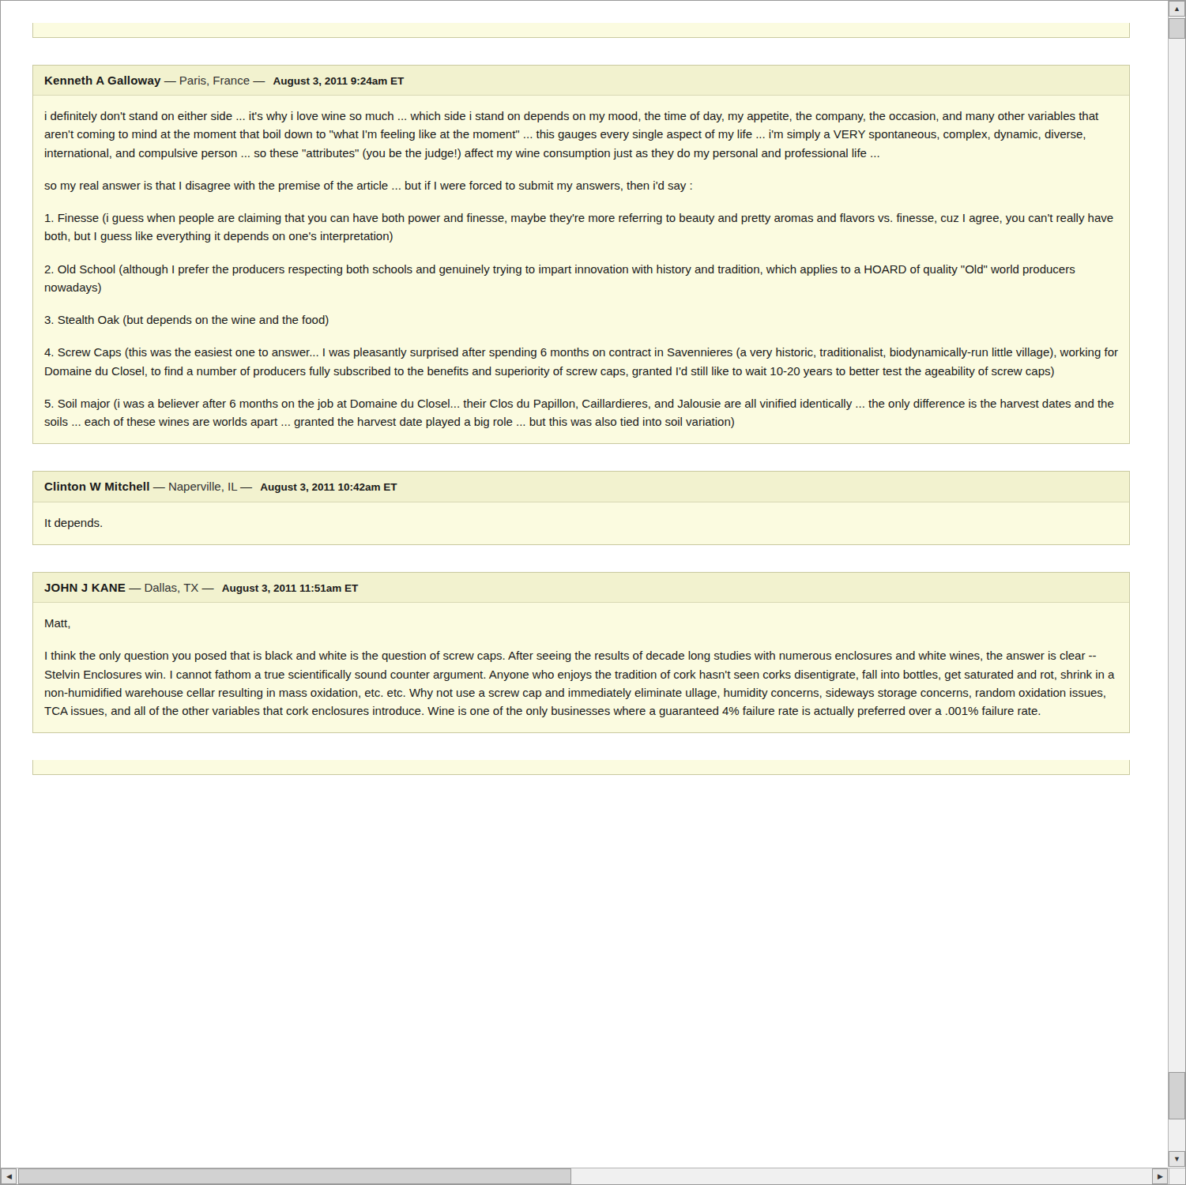Kenneth A Galloway — Paris, France — August 3, 2011 9:24am ET
i definitely don't stand on either side ... it's why i love wine so much ... which side i stand on depends on my mood, the time of day, my appetite, the company, the occasion, and many other variables that aren't coming to mind at the moment that boil down to "what I'm feeling like at the moment" ... this gauges every single aspect of my life ... i'm simply a VERY spontaneous, complex, dynamic, diverse, international, and compulsive person ... so these "attributes" (you be the judge!) affect my wine consumption just as they do my personal and professional life ...
so my real answer is that I disagree with the premise of the article ... but if I were forced to submit my answers, then i'd say :
1. Finesse (i guess when people are claiming that you can have both power and finesse, maybe they're more referring to beauty and pretty aromas and flavors vs. finesse, cuz I agree, you can't really have both, but I guess like everything it depends on one's interpretation)
2. Old School (although I prefer the producers respecting both schools and genuinely trying to impart innovation with history and tradition, which applies to a HOARD of quality "Old" world producers nowadays)
3. Stealth Oak (but depends on the wine and the food)
4. Screw Caps (this was the easiest one to answer... I was pleasantly surprised after spending 6 months on contract in Savennieres (a very historic, traditionalist, biodynamically-run little village), working for Domaine du Closel, to find a number of producers fully subscribed to the benefits and superiority of screw caps, granted I'd still like to wait 10-20 years to better test the ageability of screw caps)
5. Soil major (i was a believer after 6 months on the job at Domaine du Closel... their Clos du Papillon, Caillardieres, and Jalousie are all vinified identically ... the only difference is the harvest dates and the soils ... each of these wines are worlds apart ... granted the harvest date played a big role ... but this was also tied into soil variation)
Clinton W Mitchell — Naperville, IL — August 3, 2011 10:42am ET
It depends.
JOHN J KANE — Dallas, TX — August 3, 2011 11:51am ET
Matt,
I think the only question you posed that is black and white is the question of screw caps. After seeing the results of decade long studies with numerous enclosures and white wines, the answer is clear -- Stelvin Enclosures win. I cannot fathom a true scientifically sound counter argument. Anyone who enjoys the tradition of cork hasn't seen corks disentigrate, fall into bottles, get saturated and rot, shrink in a non-humidified warehouse cellar resulting in mass oxidation, etc. etc. Why not use a screw cap and immediately eliminate ullage, humidity concerns, sideways storage concerns, random oxidation issues, TCA issues, and all of the other variables that cork enclosures introduce. Wine is one of the only businesses where a guaranteed 4% failure rate is actually preferred over a .001% failure rate.
▲
▼
◀
▶